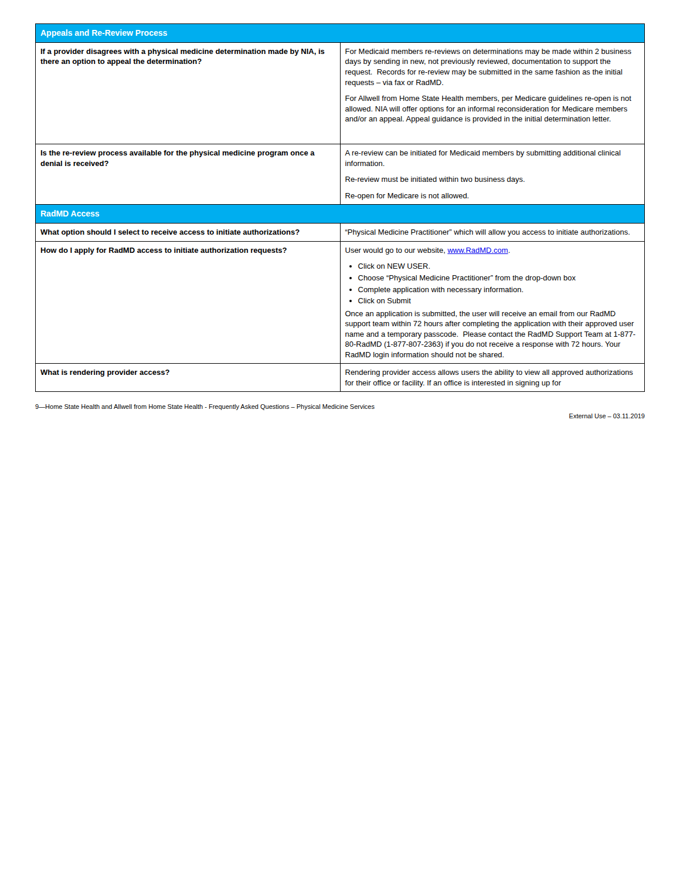| Appeals and Re-Review Process |
| If a provider disagrees with a physical medicine determination made by NIA, is there an option to appeal the determination? | For Medicaid members re-reviews on determinations may be made within 2 business days by sending in new, not previously reviewed, documentation to support the request. Records for re-review may be submitted in the same fashion as the initial requests – via fax or RadMD. For Allwell from Home State Health members, per Medicare guidelines re-open is not allowed. NIA will offer options for an informal reconsideration for Medicare members and/or an appeal. Appeal guidance is provided in the initial determination letter. |
| Is the re-review process available for the physical medicine program once a denial is received? | A re-review can be initiated for Medicaid members by submitting additional clinical information. Re-review must be initiated within two business days. Re-open for Medicare is not allowed. |
| RadMD Access |
| What option should I select to receive access to initiate authorizations? | “Physical Medicine Practitioner” which will allow you access to initiate authorizations. |
| How do I apply for RadMD access to initiate authorization requests? | User would go to our website, www.RadMD.com . Click on NEW USER. Choose “Physical Medicine Practitioner” from the drop-down box Complete application with necessary information. Click on Submit Once an application is submitted, the user will receive an email from our RadMD support team within 72 hours after completing the application with their approved user name and a temporary passcode. Please contact the RadMD Support Team at 1-877-80-RadMD (1-877-807-2363) if you do not receive a response with 72 hours. Your RadMD login information should not be shared. |
| What is rendering provider access? | Rendering provider access allows users the ability to view all approved authorizations for their office or facility. If an office is interested in signing up for |
9—Home State Health and Allwell from Home State Health - Frequently Asked Questions – Physical Medicine Services
External Use – 03.11.2019